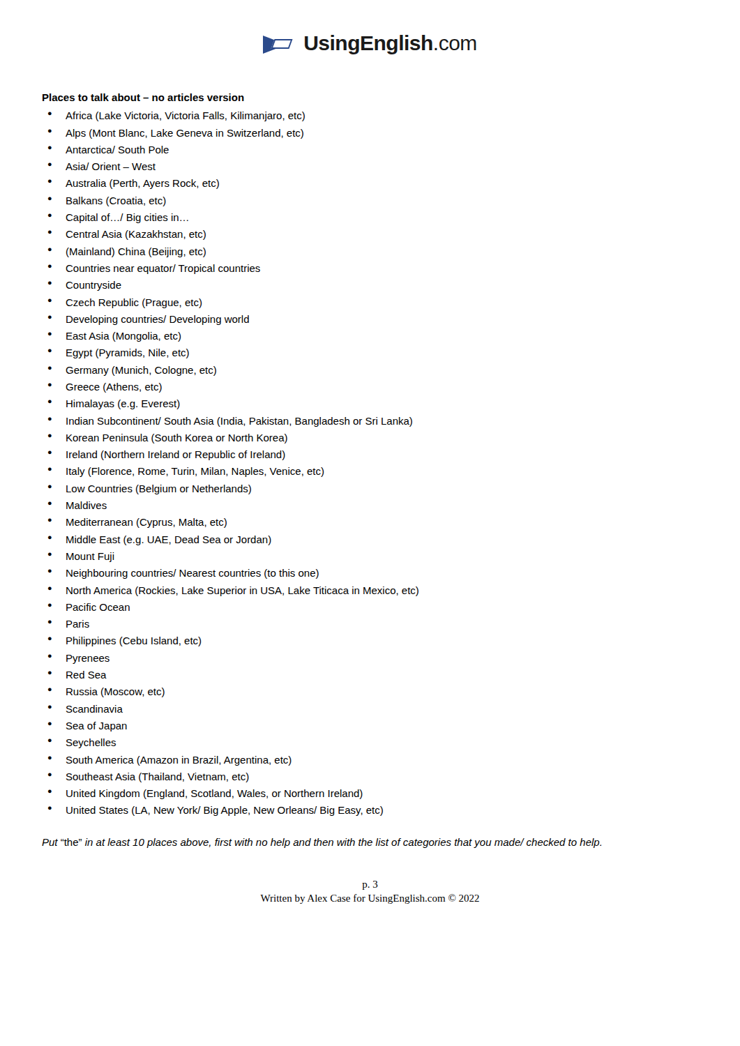Using English.com
Places to talk about – no articles version
Africa (Lake Victoria, Victoria Falls, Kilimanjaro, etc)
Alps (Mont Blanc, Lake Geneva in Switzerland, etc)
Antarctica/ South Pole
Asia/ Orient – West
Australia (Perth, Ayers Rock, etc)
Balkans (Croatia, etc)
Capital of…/ Big cities in…
Central Asia (Kazakhstan, etc)
(Mainland) China (Beijing, etc)
Countries near equator/ Tropical countries
Countryside
Czech Republic (Prague, etc)
Developing countries/ Developing world
East Asia (Mongolia, etc)
Egypt (Pyramids, Nile, etc)
Germany (Munich, Cologne, etc)
Greece (Athens, etc)
Himalayas (e.g. Everest)
Indian Subcontinent/ South Asia (India, Pakistan, Bangladesh or Sri Lanka)
Korean Peninsula (South Korea or North Korea)
Ireland (Northern Ireland or Republic of Ireland)
Italy (Florence, Rome, Turin, Milan, Naples, Venice, etc)
Low Countries (Belgium or Netherlands)
Maldives
Mediterranean (Cyprus, Malta, etc)
Middle East (e.g. UAE, Dead Sea or Jordan)
Mount Fuji
Neighbouring countries/ Nearest countries (to this one)
North America (Rockies, Lake Superior in USA, Lake Titicaca in Mexico, etc)
Pacific Ocean
Paris
Philippines (Cebu Island, etc)
Pyrenees
Red Sea
Russia (Moscow, etc)
Scandinavia
Sea of Japan
Seychelles
South America (Amazon in Brazil, Argentina, etc)
Southeast Asia (Thailand, Vietnam, etc)
United Kingdom (England, Scotland, Wales, or Northern Ireland)
United States (LA, New York/ Big Apple, New Orleans/ Big Easy, etc)
Put “the” in at least 10 places above, first with no help and then with the list of categories that you made/ checked to help.
p. 3
Written by Alex Case for UsingEnglish.com © 2022